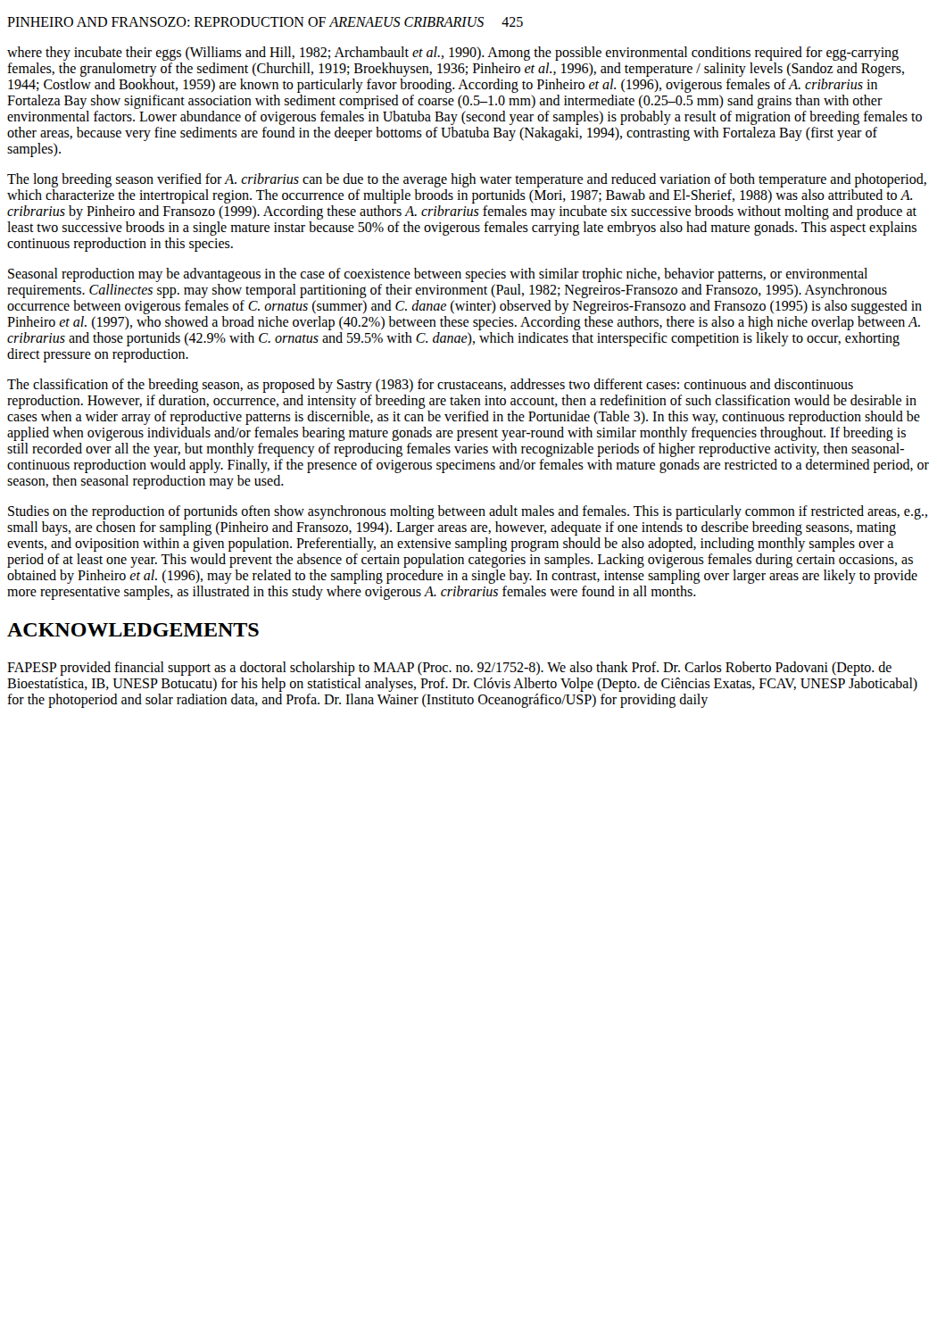PINHEIRO AND FRANSOZO: REPRODUCTION OF ARENAEUS CRIBRARIUS 425
where they incubate their eggs (Williams and Hill, 1982; Archambault et al., 1990). Among the possible environmental conditions required for egg-carrying females, the granulometry of the sediment (Churchill, 1919; Broekhuysen, 1936; Pinheiro et al., 1996), and temperature / salinity levels (Sandoz and Rogers, 1944; Costlow and Bookhout, 1959) are known to particularly favor brooding. According to Pinheiro et al. (1996), ovigerous females of A. cribrarius in Fortaleza Bay show significant association with sediment comprised of coarse (0.5–1.0 mm) and intermediate (0.25–0.5 mm) sand grains than with other environmental factors. Lower abundance of ovigerous females in Ubatuba Bay (second year of samples) is probably a result of migration of breeding females to other areas, because very fine sediments are found in the deeper bottoms of Ubatuba Bay (Nakagaki, 1994), contrasting with Fortaleza Bay (first year of samples).
The long breeding season verified for A. cribrarius can be due to the average high water temperature and reduced variation of both temperature and photoperiod, which characterize the intertropical region. The occurrence of multiple broods in portunids (Mori, 1987; Bawab and El-Sherief, 1988) was also attributed to A. cribrarius by Pinheiro and Fransozo (1999). According these authors A. cribrarius females may incubate six successive broods without molting and produce at least two successive broods in a single mature instar because 50% of the ovigerous females carrying late embryos also had mature gonads. This aspect explains continuous reproduction in this species.
Seasonal reproduction may be advantageous in the case of coexistence between species with similar trophic niche, behavior patterns, or environmental requirements. Callinectes spp. may show temporal partitioning of their environment (Paul, 1982; Negreiros-Fransozo and Fransozo, 1995). Asynchronous occurrence between ovigerous females of C. ornatus (summer) and C. danae (winter) observed by Negreiros-Fransozo and Fransozo (1995) is also suggested in Pinheiro et al. (1997), who showed a broad niche overlap (40.2%) between these species. According these authors, there is also a high niche overlap between A. cribrarius and those portunids (42.9% with C. ornatus and 59.5% with C. danae), which indicates that interspecific competition is likely to occur, exhorting direct pressure on reproduction.
The classification of the breeding season, as proposed by Sastry (1983) for crustaceans, addresses two different cases: continuous and discontinuous reproduction. However, if duration, occurrence, and intensity of breeding are taken into account, then a redefinition of such classification would be desirable in cases when a wider array of reproductive patterns is discernible, as it can be verified in the Portunidae (Table 3). In this way, continuous reproduction should be applied when ovigerous individuals and/or females bearing mature gonads are present year-round with similar monthly frequencies throughout. If breeding is still recorded over all the year, but monthly frequency of reproducing females varies with recognizable periods of higher reproductive activity, then seasonal-continuous reproduction would apply. Finally, if the presence of ovigerous specimens and/or females with mature gonads are restricted to a determined period, or season, then seasonal reproduction may be used.
Studies on the reproduction of portunids often show asynchronous molting between adult males and females. This is particularly common if restricted areas, e.g., small bays, are chosen for sampling (Pinheiro and Fransozo, 1994). Larger areas are, however, adequate if one intends to describe breeding seasons, mating events, and oviposition within a given population. Preferentially, an extensive sampling program should be also adopted, including monthly samples over a period of at least one year. This would prevent the absence of certain population categories in samples. Lacking ovigerous females during certain occasions, as obtained by Pinheiro et al. (1996), may be related to the sampling procedure in a single bay. In contrast, intense sampling over larger areas are likely to provide more representative samples, as illustrated in this study where ovigerous A. cribrarius females were found in all months.
ACKNOWLEDGEMENTS
FAPESP provided financial support as a doctoral scholarship to MAAP (Proc. no. 92/1752-8). We also thank Prof. Dr. Carlos Roberto Padovani (Depto. de Bioestatística, IB, UNESP Botucatu) for his help on statistical analyses, Prof. Dr. Clóvis Alberto Volpe (Depto. de Ciências Exatas, FCAV, UNESP Jaboticabal) for the photoperiod and solar radiation data, and Profa. Dr. Ilana Wainer (Instituto Oceanográfico/USP) for providing daily